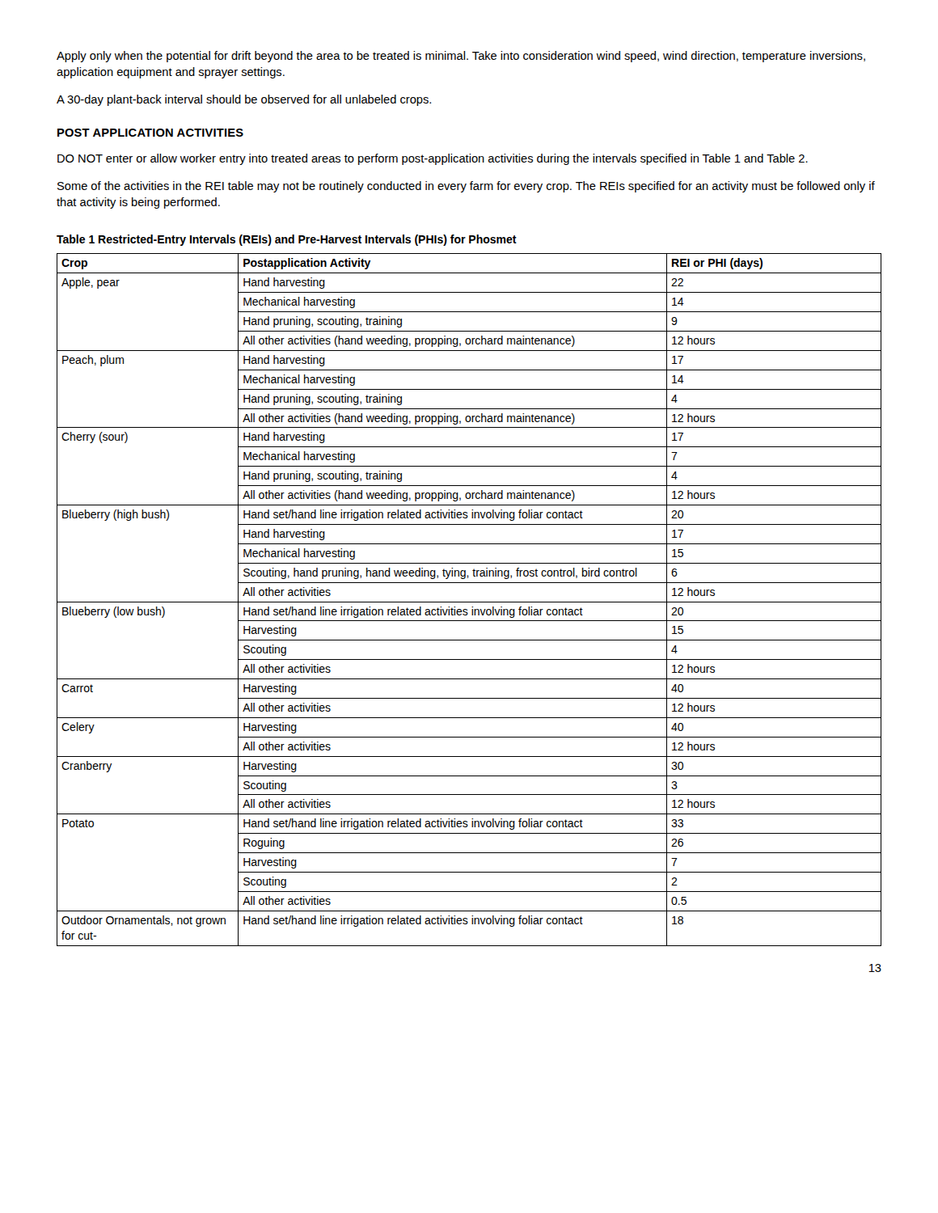Apply only when the potential for drift beyond the area to be treated is minimal. Take into consideration wind speed, wind direction, temperature inversions, application equipment and sprayer settings.
A 30-day plant-back interval should be observed for all unlabeled crops.
POST APPLICATION ACTIVITIES
DO NOT enter or allow worker entry into treated areas to perform post-application activities during the intervals specified in Table 1 and Table 2.
Some of the activities in the REI table may not be routinely conducted in every farm for every crop. The REIs specified for an activity must be followed only if that activity is being performed.
Table 1 Restricted-Entry Intervals (REIs) and Pre-Harvest Intervals (PHIs) for Phosmet
| Crop | Postapplication Activity | REI or PHI (days) |
| --- | --- | --- |
| Apple, pear | Hand harvesting | 22 |
| Mechanical harvesting | 14 |
| Hand pruning, scouting, training | 9 |
| All other activities (hand weeding, propping, orchard maintenance) | 12 hours |
| Peach, plum | Hand harvesting | 17 |
| Mechanical harvesting | 14 |
| Hand pruning, scouting, training | 4 |
| All other activities (hand weeding, propping, orchard maintenance) | 12 hours |
| Cherry (sour) | Hand harvesting | 17 |
| Mechanical harvesting | 7 |
| Hand pruning, scouting, training | 4 |
| All other activities (hand weeding, propping, orchard maintenance) | 12 hours |
| Blueberry (high bush) | Hand set/hand line irrigation related activities involving foliar contact | 20 |
| Hand harvesting | 17 |
| Mechanical harvesting | 15 |
| Scouting, hand pruning, hand weeding, tying, training, frost control, bird control | 6 |
| All other activities | 12 hours |
| Blueberry (low bush) | Hand set/hand line irrigation related activities involving foliar contact | 20 |
| Harvesting | 15 |
| Scouting | 4 |
| All other activities | 12 hours |
| Carrot | Harvesting | 40 |
| All other activities | 12 hours |
| Celery | Harvesting | 40 |
| All other activities | 12 hours |
| Cranberry | Harvesting | 30 |
| Scouting | 3 |
| All other activities | 12 hours |
| Potato | Hand set/hand line irrigation related activities involving foliar contact | 33 |
| Roguing | 26 |
| Harvesting | 7 |
| Scouting | 2 |
| All other activities | 0.5 |
| Outdoor Ornamentals, not grown for cut- | Hand set/hand line irrigation related activities involving foliar contact | 18 |
13